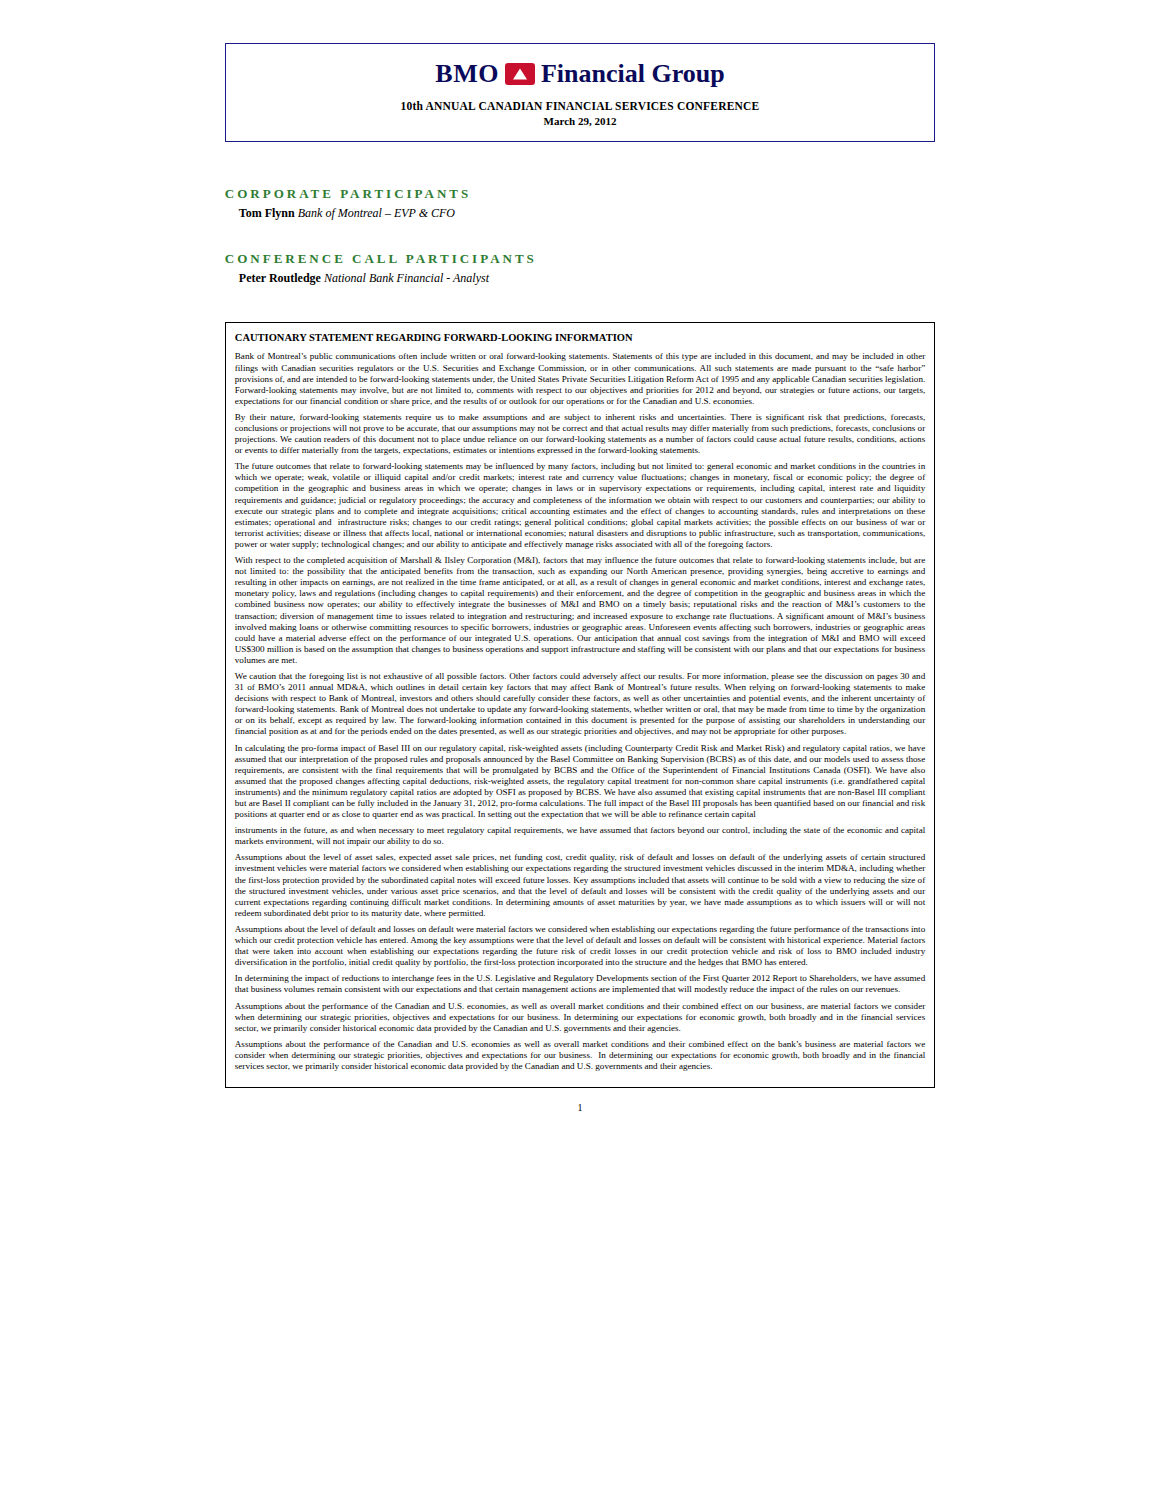BMO Financial Group
10th ANNUAL CANADIAN FINANCIAL SERVICES CONFERENCE
March 29, 2012
CORPORATE PARTICIPANTS
Tom Flynn Bank of Montreal – EVP & CFO
CONFERENCE CALL PARTICIPANTS
Peter Routledge National Bank Financial - Analyst
CAUTIONARY STATEMENT REGARDING FORWARD-LOOKING INFORMATION
Bank of Montreal’s public communications often include written or oral forward-looking statements. Statements of this type are included in this document, and may be included in other filings with Canadian securities regulators or the U.S. Securities and Exchange Commission, or in other communications. All such statements are made pursuant to the “safe harbor” provisions of, and are intended to be forward-looking statements under, the United States Private Securities Litigation Reform Act of 1995 and any applicable Canadian securities legislation. Forward-looking statements may involve, but are not limited to, comments with respect to our objectives and priorities for 2012 and beyond, our strategies or future actions, our targets, expectations for our financial condition or share price, and the results of or outlook for our operations or for the Canadian and U.S. economies.
By their nature, forward-looking statements require us to make assumptions and are subject to inherent risks and uncertainties. There is significant risk that predictions, forecasts, conclusions or projections will not prove to be accurate, that our assumptions may not be correct and that actual results may differ materially from such predictions, forecasts, conclusions or projections. We caution readers of this document not to place undue reliance on our forward-looking statements as a number of factors could cause actual future results, conditions, actions or events to differ materially from the targets, expectations, estimates or intentions expressed in the forward-looking statements.
The future outcomes that relate to forward-looking statements may be influenced by many factors, including but not limited to: general economic and market conditions in the countries in which we operate; weak, volatile or illiquid capital and/or credit markets; interest rate and currency value fluctuations; changes in monetary, fiscal or economic policy; the degree of competition in the geographic and business areas in which we operate; changes in laws or in supervisory expectations or requirements, including capital, interest rate and liquidity requirements and guidance; judicial or regulatory proceedings; the accuracy and completeness of the information we obtain with respect to our customers and counterparties; our ability to execute our strategic plans and to complete and integrate acquisitions; critical accounting estimates and the effect of changes to accounting standards, rules and interpretations on these estimates; operational and infrastructure risks; changes to our credit ratings; general political conditions; global capital markets activities; the possible effects on our business of war or terrorist activities; disease or illness that affects local, national or international economies; natural disasters and disruptions to public infrastructure, such as transportation, communications, power or water supply; technological changes; and our ability to anticipate and effectively manage risks associated with all of the foregoing factors.
With respect to the completed acquisition of Marshall & Ilsley Corporation (M&I), factors that may influence the future outcomes that relate to forward-looking statements include, but are not limited to: the possibility that the anticipated benefits from the transaction, such as expanding our North American presence, providing synergies, being accretive to earnings and resulting in other impacts on earnings, are not realized in the time frame anticipated, or at all, as a result of changes in general economic and market conditions, interest and exchange rates, monetary policy, laws and regulations (including changes to capital requirements) and their enforcement, and the degree of competition in the geographic and business areas in which the combined business now operates; our ability to effectively integrate the businesses of M&I and BMO on a timely basis; reputational risks and the reaction of M&I’s customers to the transaction; diversion of management time to issues related to integration and restructuring; and increased exposure to exchange rate fluctuations. A significant amount of M&I’s business involved making loans or otherwise committing resources to specific borrowers, industries or geographic areas. Unforeseen events affecting such borrowers, industries or geographic areas could have a material adverse effect on the performance of our integrated U.S. operations. Our anticipation that annual cost savings from the integration of M&I and BMO will exceed US$300 million is based on the assumption that changes to business operations and support infrastructure and staffing will be consistent with our plans and that our expectations for business volumes are met.
We caution that the foregoing list is not exhaustive of all possible factors. Other factors could adversely affect our results. For more information, please see the discussion on pages 30 and 31 of BMO’s 2011 annual MD&A, which outlines in detail certain key factors that may affect Bank of Montreal’s future results. When relying on forward-looking statements to make decisions with respect to Bank of Montreal, investors and others should carefully consider these factors, as well as other uncertainties and potential events, and the inherent uncertainty of forward-looking statements. Bank of Montreal does not undertake to update any forward-looking statements, whether written or oral, that may be made from time to time by the organization or on its behalf, except as required by law. The forward-looking information contained in this document is presented for the purpose of assisting our shareholders in understanding our financial position as at and for the periods ended on the dates presented, as well as our strategic priorities and objectives, and may not be appropriate for other purposes.
In calculating the pro-forma impact of Basel III on our regulatory capital, risk-weighted assets (including Counterparty Credit Risk and Market Risk) and regulatory capital ratios, we have assumed that our interpretation of the proposed rules and proposals announced by the Basel Committee on Banking Supervision (BCBS) as of this date, and our models used to assess those requirements, are consistent with the final requirements that will be promulgated by BCBS and the Office of the Superintendent of Financial Institutions Canada (OSFI). We have also assumed that the proposed changes affecting capital deductions, risk-weighted assets, the regulatory capital treatment for non-common share capital instruments (i.e. grandfathered capital instruments) and the minimum regulatory capital ratios are adopted by OSFI as proposed by BCBS. We have also assumed that existing capital instruments that are non-Basel III compliant but are Basel II compliant can be fully included in the January 31, 2012, pro-forma calculations. The full impact of the Basel III proposals has been quantified based on our financial and risk positions at quarter end or as close to quarter end as was practical. In setting out the expectation that we will be able to refinance certain capital
instruments in the future, as and when necessary to meet regulatory capital requirements, we have assumed that factors beyond our control, including the state of the economic and capital markets environment, will not impair our ability to do so.
Assumptions about the level of asset sales, expected asset sale prices, net funding cost, credit quality, risk of default and losses on default of the underlying assets of certain structured investment vehicles were material factors we considered when establishing our expectations regarding the structured investment vehicles discussed in the interim MD&A, including whether the first-loss protection provided by the subordinated capital notes will exceed future losses. Key assumptions included that assets will continue to be sold with a view to reducing the size of the structured investment vehicles, under various asset price scenarios, and that the level of default and losses will be consistent with the credit quality of the underlying assets and our current expectations regarding continuing difficult market conditions. In determining amounts of asset maturities by year, we have made assumptions as to which issuers will or will not redeem subordinated debt prior to its maturity date, where permitted.
Assumptions about the level of default and losses on default were material factors we considered when establishing our expectations regarding the future performance of the transactions into which our credit protection vehicle has entered. Among the key assumptions were that the level of default and losses on default will be consistent with historical experience. Material factors that were taken into account when establishing our expectations regarding the future risk of credit losses in our credit protection vehicle and risk of loss to BMO included industry diversification in the portfolio, initial credit quality by portfolio, the first-loss protection incorporated into the structure and the hedges that BMO has entered.
In determining the impact of reductions to interchange fees in the U.S. Legislative and Regulatory Developments section of the First Quarter 2012 Report to Shareholders, we have assumed that business volumes remain consistent with our expectations and that certain management actions are implemented that will modestly reduce the impact of the rules on our revenues.
Assumptions about the performance of the Canadian and U.S. economies, as well as overall market conditions and their combined effect on our business, are material factors we consider when determining our strategic priorities, objectives and expectations for our business. In determining our expectations for economic growth, both broadly and in the financial services sector, we primarily consider historical economic data provided by the Canadian and U.S. governments and their agencies.
Assumptions about the performance of the Canadian and U.S. economies as well as overall market conditions and their combined effect on the bank’s business are material factors we consider when determining our strategic priorities, objectives and expectations for our business. In determining our expectations for economic growth, both broadly and in the financial services sector, we primarily consider historical economic data provided by the Canadian and U.S. governments and their agencies.
1